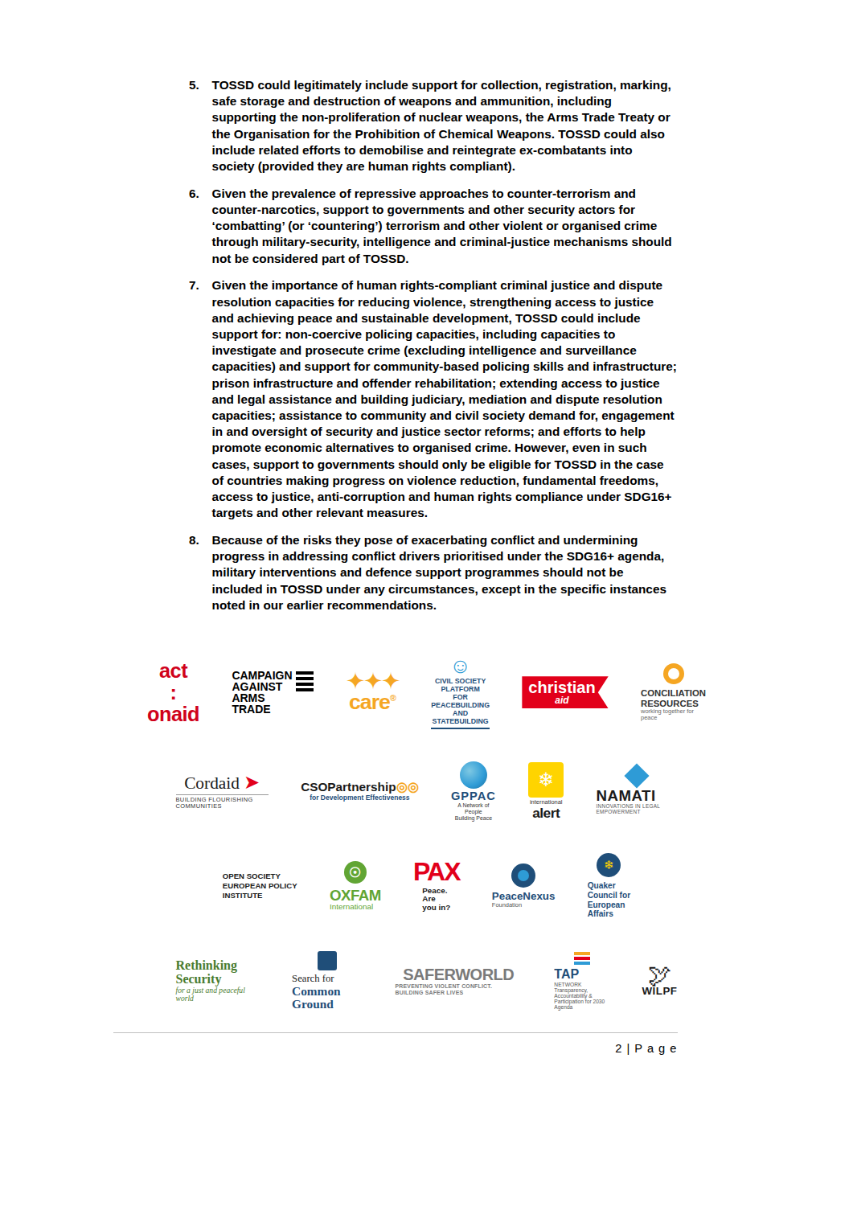TOSSD could legitimately include support for collection, registration, marking, safe storage and destruction of weapons and ammunition, including supporting the non-proliferation of nuclear weapons, the Arms Trade Treaty or the Organisation for the Prohibition of Chemical Weapons. TOSSD could also include related efforts to demobilise and reintegrate ex-combatants into society (provided they are human rights compliant).
Given the prevalence of repressive approaches to counter-terrorism and counter-narcotics, support to governments and other security actors for ‘combatting’ (or ‘countering’) terrorism and other violent or organised crime through military-security, intelligence and criminal-justice mechanisms should not be considered part of TOSSD.
Given the importance of human rights-compliant criminal justice and dispute resolution capacities for reducing violence, strengthening access to justice and achieving peace and sustainable development, TOSSD could include support for: non-coercive policing capacities, including capacities to investigate and prosecute crime (excluding intelligence and surveillance capacities) and support for community-based policing skills and infrastructure; prison infrastructure and offender rehabilitation; extending access to justice and legal assistance and building judiciary, mediation and dispute resolution capacities; assistance to community and civil society demand for, engagement in and oversight of security and justice sector reforms; and efforts to help promote economic alternatives to organised crime. However, even in such cases, support to governments should only be eligible for TOSSD in the case of countries making progress on violence reduction, fundamental freedoms, access to justice, anti-corruption and human rights compliance under SDG16+ targets and other relevant measures.
Because of the risks they pose of exacerbating conflict and undermining progress in addressing conflict drivers prioritised under the SDG16+ agenda, military interventions and defence support programmes should not be included in TOSSD under any circumstances, except in the specific instances noted in our earlier recommendations.
act: onaid
CAMPAIGN
AGAINST
ARMS
TRADE
✦✦✦
care®
☺
CIVIL SOCIETY
PLATFORM
FOR PEACEBUILDING
AND STATEBUILDING
christian aid
CONCILIATION
RESOURCES working together for peace
Cordaid ➤
BUILDING FLOURISHING COMMUNITIES
CSOPartnership◎◎
for Development Effectiveness
GPPAC
A Network of People
Building Peace
❄
international
alert
NAMATI
INNOVATIONS IN LEGAL EMPOWERMENT
OPEN SOCIETY
EUROPEAN POLICY
INSTITUTE
☉
OXFAM
International
PAX
Peace.
Are
you in?
PeaceNexus
Foundation
❄
Quaker
Council for
European
Affairs
Rethinking Security
for a just and peaceful world
Search for
Common Ground
SAFERWORLD
PREVENTING VIOLENT CONFLICT. BUILDING SAFER LIVES
TAP
NETWORK
Transparency, Accountability &
Participation for 2030 Agenda
🕊
WILPF
2 | P a g e